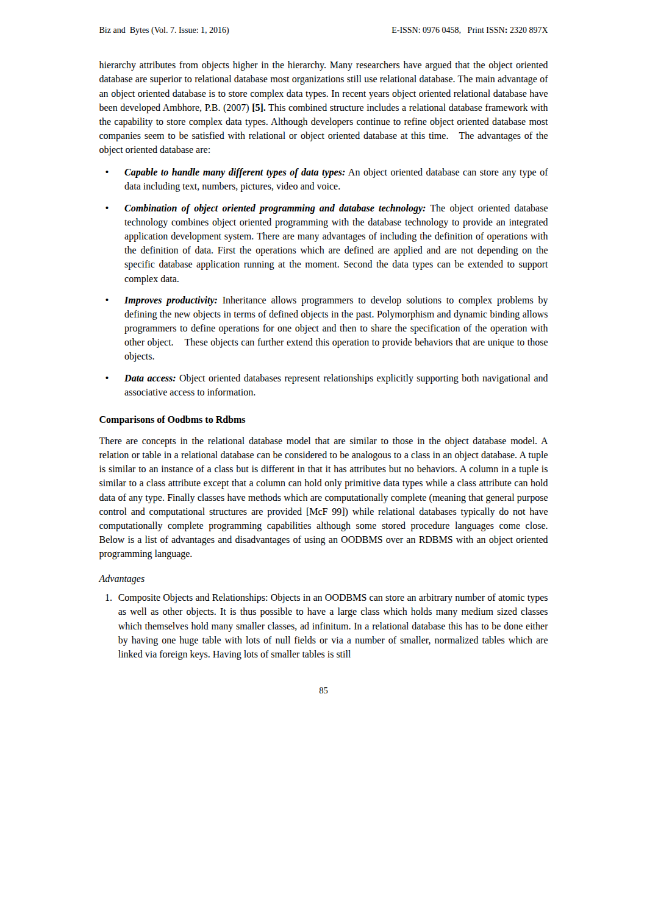Biz and Bytes (Vol. 7. Issue: 1, 2016) E-ISSN: 0976 0458, Print ISSN: 2320 897X
hierarchy attributes from objects higher in the hierarchy. Many researchers have argued that the object oriented database are superior to relational database most organizations still use relational database. The main advantage of an object oriented database is to store complex data types. In recent years object oriented relational database have been developed Ambhore, P.B. (2007) [5]. This combined structure includes a relational database framework with the capability to store complex data types. Although developers continue to refine object oriented database most companies seem to be satisfied with relational or object oriented database at this time. The advantages of the object oriented database are:
Capable to handle many different types of data types: An object oriented database can store any type of data including text, numbers, pictures, video and voice.
Combination of object oriented programming and database technology: The object oriented database technology combines object oriented programming with the database technology to provide an integrated application development system. There are many advantages of including the definition of operations with the definition of data. First the operations which are defined are applied and are not depending on the specific database application running at the moment. Second the data types can be extended to support complex data.
Improves productivity: Inheritance allows programmers to develop solutions to complex problems by defining the new objects in terms of defined objects in the past. Polymorphism and dynamic binding allows programmers to define operations for one object and then to share the specification of the operation with other object. These objects can further extend this operation to provide behaviors that are unique to those objects.
Data access: Object oriented databases represent relationships explicitly supporting both navigational and associative access to information.
Comparisons of Oodbms to Rdbms
There are concepts in the relational database model that are similar to those in the object database model. A relation or table in a relational database can be considered to be analogous to a class in an object database. A tuple is similar to an instance of a class but is different in that it has attributes but no behaviors. A column in a tuple is similar to a class attribute except that a column can hold only primitive data types while a class attribute can hold data of any type. Finally classes have methods which are computationally complete (meaning that general purpose control and computational structures are provided [McF 99]) while relational databases typically do not have computationally complete programming capabilities although some stored procedure languages come close. Below is a list of advantages and disadvantages of using an OODBMS over an RDBMS with an object oriented programming language.
Advantages
Composite Objects and Relationships: Objects in an OODBMS can store an arbitrary number of atomic types as well as other objects. It is thus possible to have a large class which holds many medium sized classes which themselves hold many smaller classes, ad infinitum. In a relational database this has to be done either by having one huge table with lots of null fields or via a number of smaller, normalized tables which are linked via foreign keys. Having lots of smaller tables is still
85